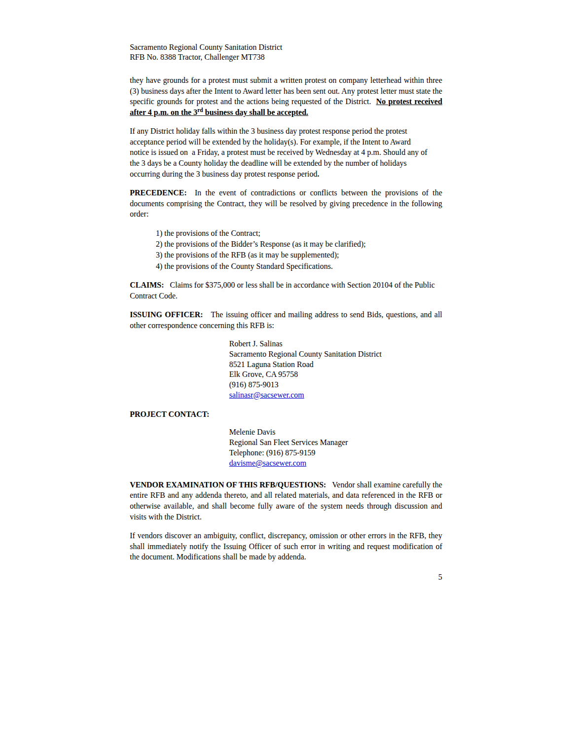Sacramento Regional County Sanitation District
RFB No. 8388 Tractor, Challenger MT738
they have grounds for a protest must submit a written protest on company letterhead within three (3) business days after the Intent to Award letter has been sent out. Any protest letter must state the specific grounds for protest and the actions being requested of the District. No protest received after 4 p.m. on the 3rd business day shall be accepted.
If any District holiday falls within the 3 business day protest response period the protest
acceptance period will be extended by the holiday(s). For example, if the Intent to Award
notice is issued on a Friday, a protest must be received by Wednesday at 4 p.m. Should any of
the 3 days be a County holiday the deadline will be extended by the number of holidays
occurring during the 3 business day protest response period.
PRECEDENCE: In the event of contradictions or conflicts between the provisions of the documents comprising the Contract, they will be resolved by giving precedence in the following order:
1) the provisions of the Contract;
2) the provisions of the Bidder’s Response (as it may be clarified);
3) the provisions of the RFB (as it may be supplemented);
4) the provisions of the County Standard Specifications.
CLAIMS: Claims for $375,000 or less shall be in accordance with Section 20104 of the Public
Contract Code.
ISSUING OFFICER: The issuing officer and mailing address to send Bids, questions, and all other correspondence concerning this RFB is:
Robert J. Salinas
Sacramento Regional County Sanitation District
8521 Laguna Station Road
Elk Grove, CA 95758
(916) 875-9013
salinasr@sacsewer.com
PROJECT CONTACT:
Melenie Davis
Regional San Fleet Services Manager
Telephone: (916) 875-9159
davisme@sacsewer.com
VENDOR EXAMINATION OF THIS RFB/QUESTIONS: Vendor shall examine carefully the entire RFB and any addenda thereto, and all related materials, and data referenced in the RFB or otherwise available, and shall become fully aware of the system needs through discussion and visits with the District.
If vendors discover an ambiguity, conflict, discrepancy, omission or other errors in the RFB, they shall immediately notify the Issuing Officer of such error in writing and request modification of the document. Modifications shall be made by addenda.
5